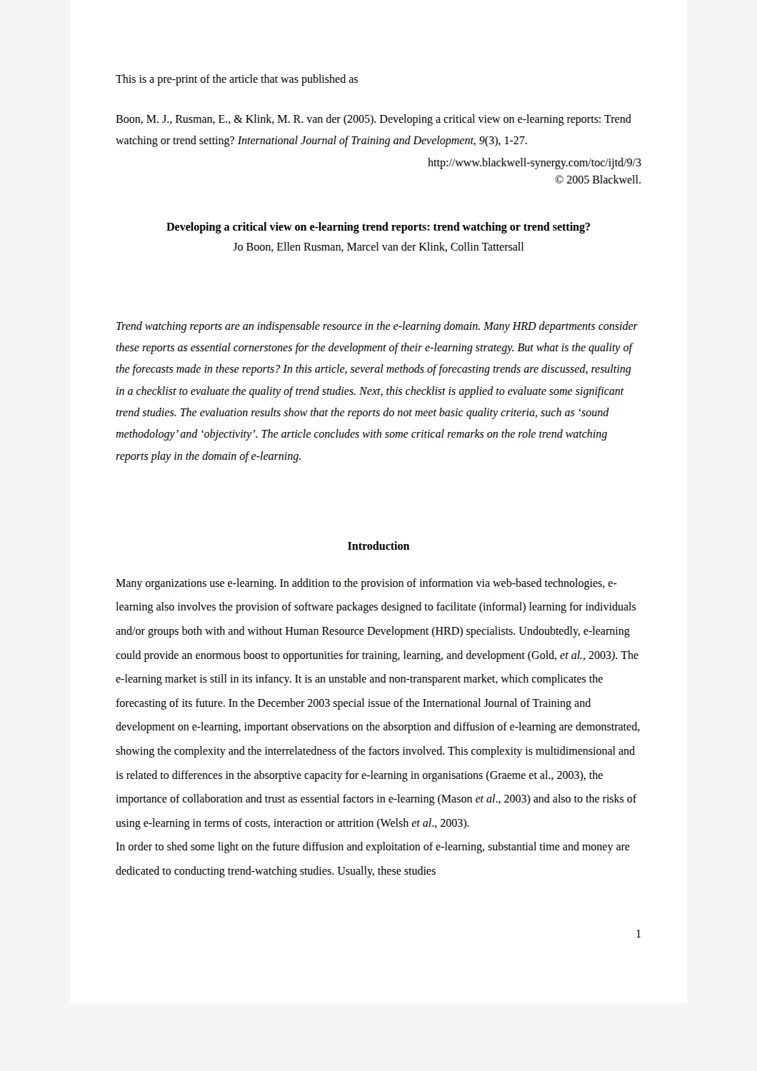This is a pre-print of the article that was published as
Boon, M. J., Rusman, E., & Klink, M. R. van der (2005). Developing a critical view on e-learning reports: Trend watching or trend setting? International Journal of Training and Development, 9(3), 1-27.
http://www.blackwell-synergy.com/toc/ijtd/9/3
© 2005 Blackwell.
Developing a critical view on e-learning trend reports: trend watching or trend setting?
Jo Boon, Ellen Rusman, Marcel van der Klink, Collin Tattersall
Trend watching reports are an indispensable resource in the e-learning domain. Many HRD departments consider these reports as essential cornerstones for the development of their e-learning strategy. But what is the quality of the forecasts made in these reports? In this article, several methods of forecasting trends are discussed, resulting in a checklist to evaluate the quality of trend studies. Next, this checklist is applied to evaluate some significant trend studies. The evaluation results show that the reports do not meet basic quality criteria, such as ‘sound methodology’ and ‘objectivity’. The article concludes with some critical remarks on the role trend watching reports play in the domain of e-learning.
Introduction
Many organizations use e-learning. In addition to the provision of information via web-based technologies, e-learning also involves the provision of software packages designed to facilitate (informal) learning for individuals and/or groups both with and without Human Resource Development (HRD) specialists. Undoubtedly, e-learning could provide an enormous boost to opportunities for training, learning, and development (Gold, et al., 2003). The e-learning market is still in its infancy. It is an unstable and non-transparent market, which complicates the forecasting of its future. In the December 2003 special issue of the International Journal of Training and development on e-learning, important observations on the absorption and diffusion of e-learning are demonstrated, showing the complexity and the interrelatedness of the factors involved. This complexity is multidimensional and is related to differences in the absorptive capacity for e-learning in organisations (Graeme et al., 2003), the importance of collaboration and trust as essential factors in e-learning (Mason et al., 2003) and also to the risks of using e-learning in terms of costs, interaction or attrition (Welsh et al., 2003).
In order to shed some light on the future diffusion and exploitation of e-learning, substantial time and money are dedicated to conducting trend-watching studies. Usually, these studies
1